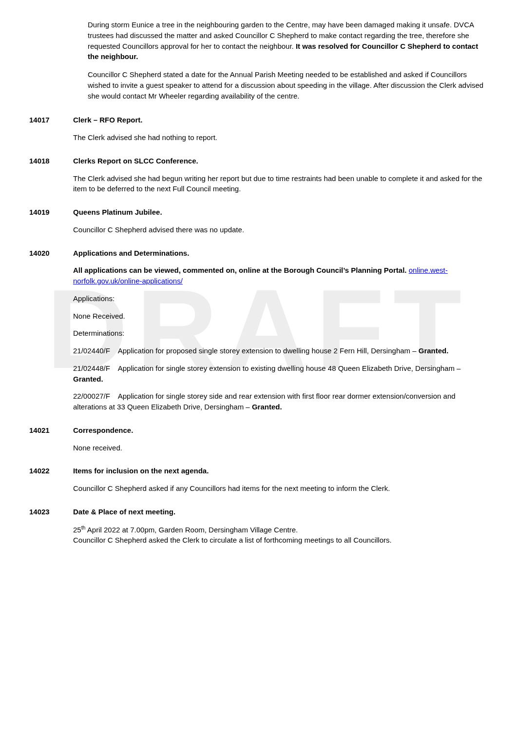DRAFT
During storm Eunice a tree in the neighbouring garden to the Centre, may have been damaged making it unsafe. DVCA trustees had discussed the matter and asked Councillor C Shepherd to make contact regarding the tree, therefore she requested Councillors approval for her to contact the neighbour. It was resolved for Councillor C Shepherd to contact the neighbour.
Councillor C Shepherd stated a date for the Annual Parish Meeting needed to be established and asked if Councillors wished to invite a guest speaker to attend for a discussion about speeding in the village. After discussion the Clerk advised she would contact Mr Wheeler regarding availability of the centre.
14017
Clerk – RFO Report.
The Clerk advised she had nothing to report.
14018
Clerks Report on SLCC Conference.
The Clerk advised she had begun writing her report but due to time restraints had been unable to complete it and asked for the item to be deferred to the next Full Council meeting.
14019
Queens Platinum Jubilee.
Councillor C Shepherd advised there was no update.
14020
Applications and Determinations.
All applications can be viewed, commented on, online at the Borough Council’s Planning Portal. online.west-norfolk.gov.uk/online-applications/
Applications:
None Received.
Determinations:
21/02440/F Application for proposed single storey extension to dwelling house 2 Fern Hill, Dersingham – Granted.
21/02448/F Application for single storey extension to existing dwelling house 48 Queen Elizabeth Drive, Dersingham – Granted.
22/00027/F Application for single storey side and rear extension with first floor rear dormer extension/conversion and alterations at 33 Queen Elizabeth Drive, Dersingham – Granted.
14021
Correspondence.
None received.
14022
Items for inclusion on the next agenda.
Councillor C Shepherd asked if any Councillors had items for the next meeting to inform the Clerk.
14023
Date & Place of next meeting.
25th April 2022 at 7.00pm, Garden Room, Dersingham Village Centre.
Councillor C Shepherd asked the Clerk to circulate a list of forthcoming meetings to all Councillors.